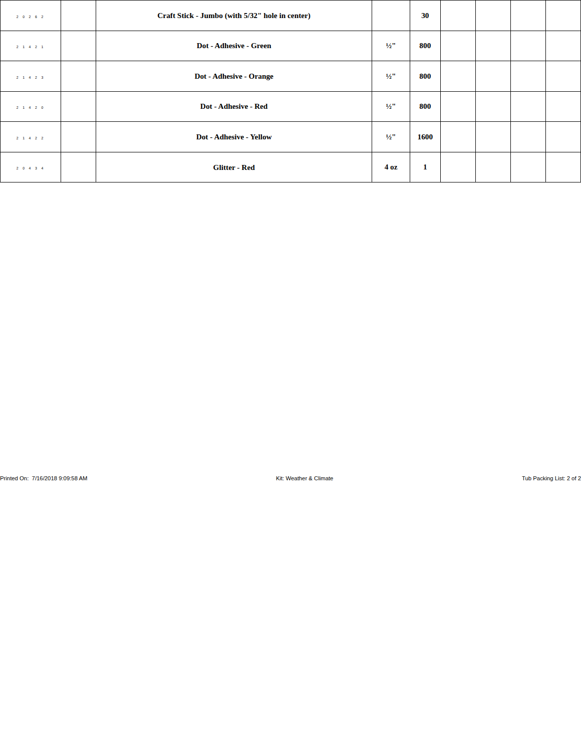| 20262 | | Craft Stick - Jumbo (with 5/32" hole in center) | | 30 | | | | |
| 21421 | | Dot - Adhesive - Green | ½" | 800 | | | | |
| 21423 | | Dot - Adhesive - Orange | ½" | 800 | | | | |
| 21420 | | Dot - Adhesive - Red | ½" | 800 | | | | |
| 21422 | | Dot - Adhesive - Yellow | ½" | 1600 | | | | |
| 20434 | | Glitter - Red | 4 oz | 1 | | | | |
Printed On: 7/16/2018 9:09:58 AM
Kit: Weather & Climate
Tub Packing List: 2 of 2